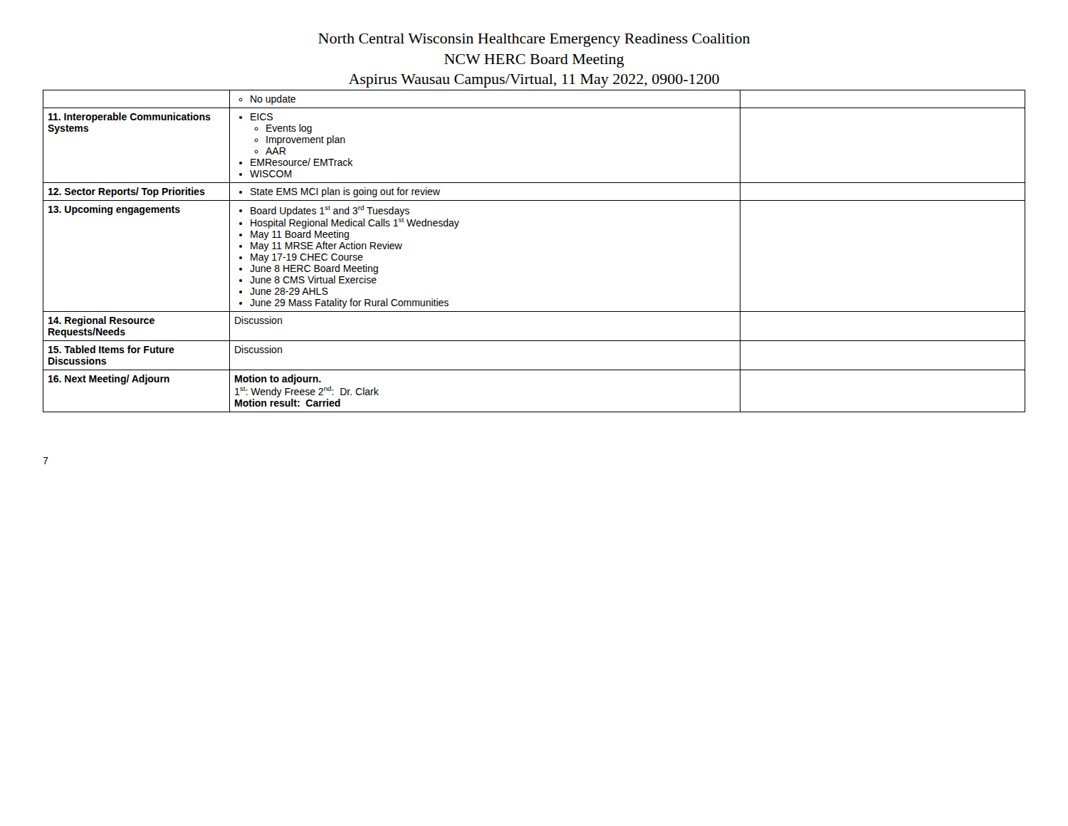North Central Wisconsin Healthcare Emergency Readiness Coalition
NCW HERC Board Meeting
Aspirus Wausau Campus/Virtual, 11 May 2022, 0900-1200
| | No update | |
| 11. Interoperable Communications Systems | EICS Events log Improvement plan AAR EMResource/ EMTrack WISCOM | |
| 12. Sector Reports/ Top Priorities | State EMS MCI plan is going out for review | |
| 13. Upcoming engagements | Board Updates 1 st and 3 rd Tuesdays Hospital Regional Medical Calls 1 st Wednesday May 11 Board Meeting May 11 MRSE After Action Review May 17-19 CHEC Course June 8 HERC Board Meeting June 8 CMS Virtual Exercise June 28-29 AHLS June 29 Mass Fatality for Rural Communities | |
| 14. Regional Resource Requests/Needs | Discussion | |
| 15. Tabled Items for Future Discussions | Discussion | |
| 16. Next Meeting/ Adjourn | Motion to adjourn. 1 st : Wendy Freese 2 nd : Dr. Clark Motion result: Carried | |
7